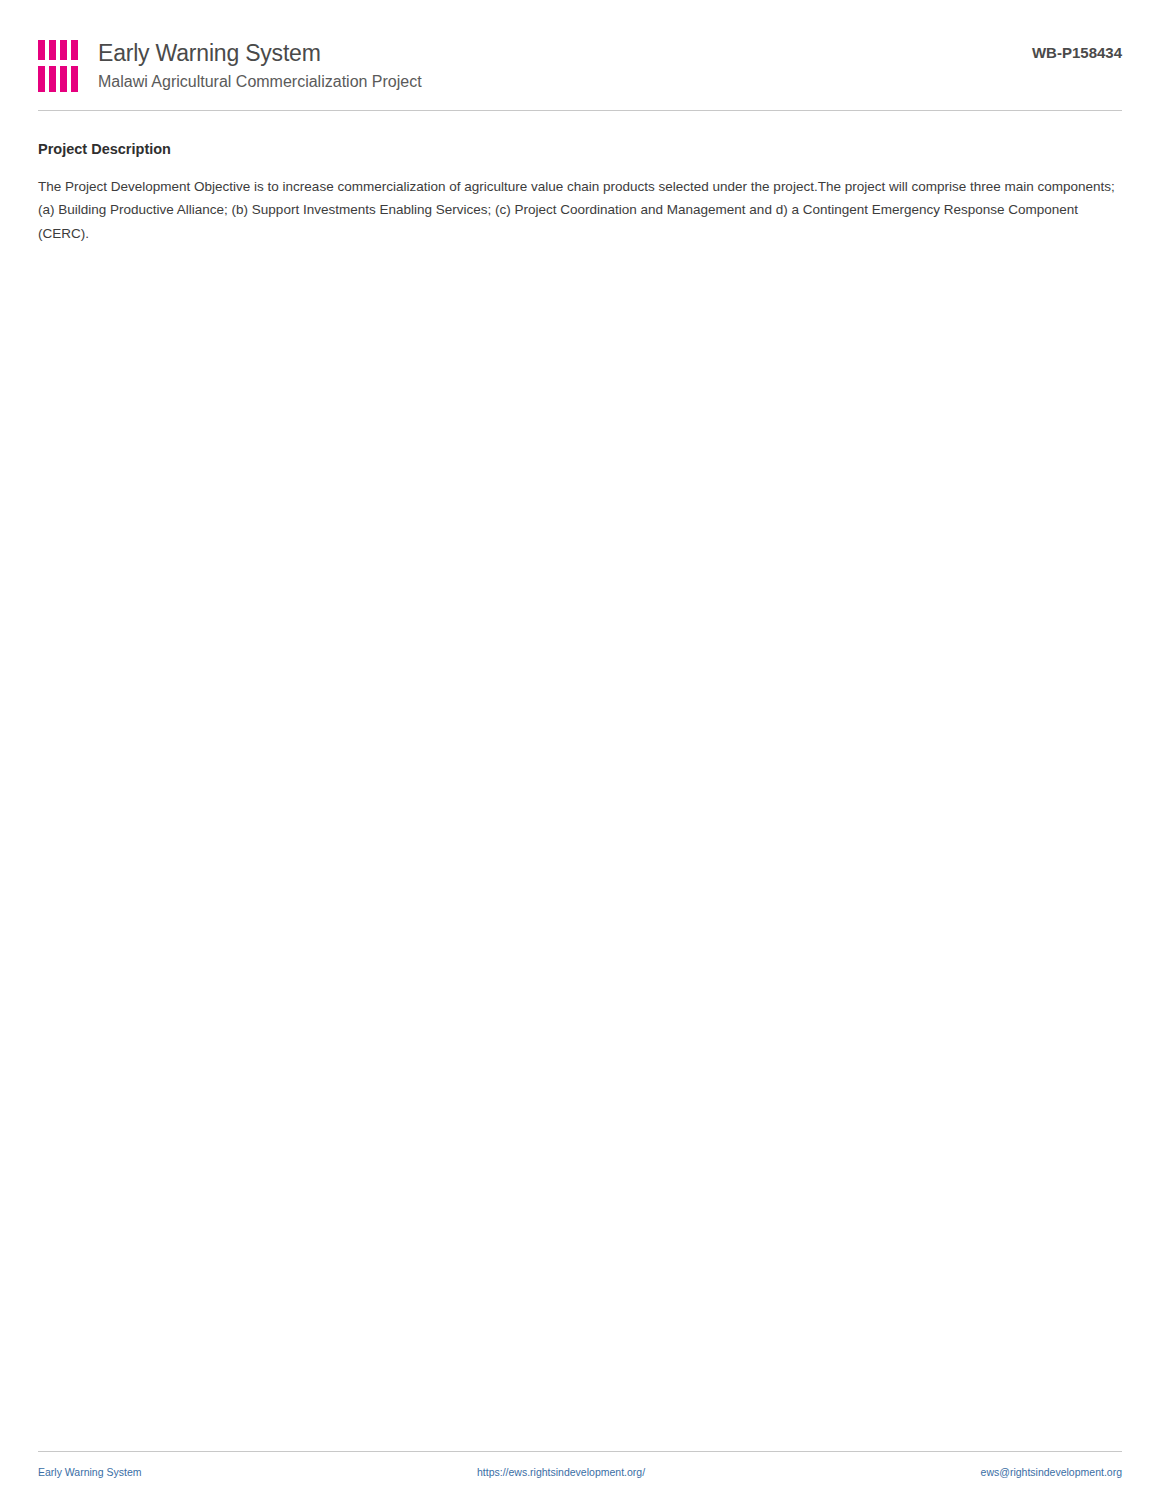Early Warning System
Malawi Agricultural Commercialization Project
WB-P158434
Project Description
The Project Development Objective is to increase commercialization of agriculture value chain products selected under the project.The project will comprise three main components; (a) Building Productive Alliance; (b) Support Investments Enabling Services; (c) Project Coordination and Management and d) a Contingent Emergency Response Component (CERC).
Early Warning System
https://ews.rightsindevelopment.org/
ews@rightsindevelopment.org